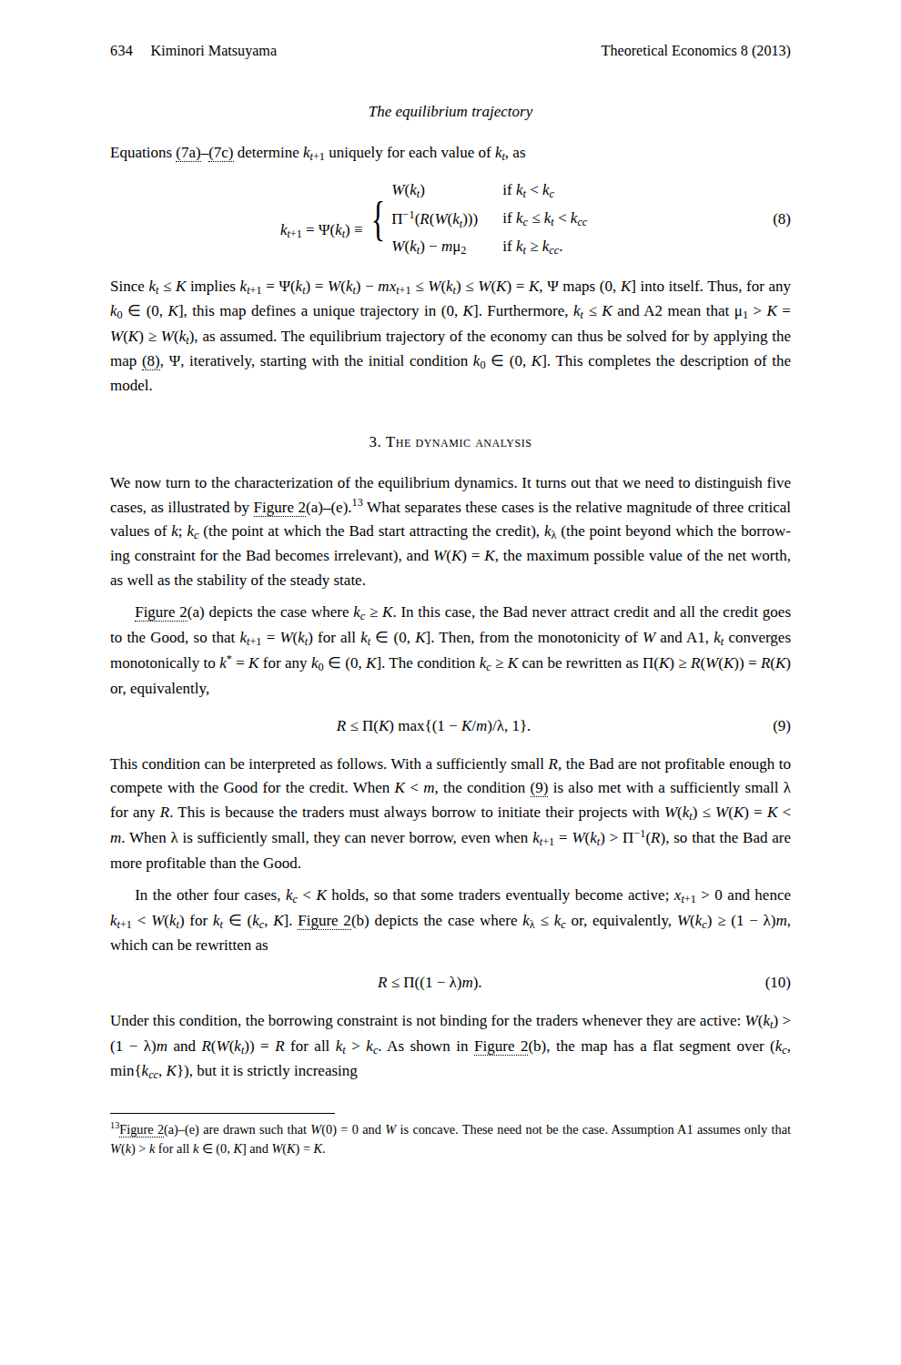634 Kiminori Matsuyama Theoretical Economics 8 (2013)
The equilibrium trajectory
Equations (7a)–(7c) determine kt+1 uniquely for each value of kt, as
kt+1 = Ψ(kt) ≡ { W(kt) if kt < kc Π−1(R(W(kt))) if kc ≤ kt < kcc W(kt) − mμ2 if kt ≥ kcc.
(8)
Since kt ≤ K implies kt+1 = Ψ(kt) = W(kt) − mx t+1 ≤ W(kt) ≤ W(K) = K, Ψ maps (0, K] into itself. Thus, for any k 0 ∈ (0, K], this map defines a unique trajectory in (0, K]. Furthermore, kt ≤ K and A2 mean that μ1 > K = W(K) ≥ W(kt), as assumed. The equilibrium trajectory of the economy can thus be solved for by applying the map (8), Ψ, iteratively, starting with the initial condition k 0 ∈ (0, K]. This completes the description of the model.
3. The dynamic analysis
We now turn to the characterization of the equilibrium dynamics. It turns out that we need to distinguish five cases, as illustrated by Figure 2(a)–(e).13 What separates these cases is the relative magnitude of three critical values of k; kc (the point at which the Bad start attracting the credit), kλ (the point beyond which the borrowing constraint for the Bad becomes irrelevant), and W(K) = K, the maximum possible value of the net worth, as well as the stability of the steady state.
Figure 2(a) depicts the case where kc ≥ K. In this case, the Bad never attract credit and all the credit goes to the Good, so that kt+1 = W(kt) for all kt ∈ (0, K]. Then, from the monotonicity of W and A1, kt converges monotonically to k* = K for any k 0 ∈ (0, K]. The condition kc ≥ K can be rewritten as Π(K) ≥ R(W(K)) = R(K) or, equivalently,
R ≤ Π(K) max{(1 − K/m)/λ, 1}.
(9)
This condition can be interpreted as follows. With a sufficiently small R, the Bad are not profitable enough to compete with the Good for the credit. When K < m, the condition (9) is also met with a sufficiently small λ for any R. This is because the traders must always borrow to initiate their projects with W(kt) ≤ W(K) = K < m. When λ is sufficiently small, they can never borrow, even when kt+1 = W(kt) > Π−1(R), so that the Bad are more profitable than the Good.
In the other four cases, kc < K holds, so that some traders eventually become active; xt+1 > 0 and hence kt+1 < W(kt) for kt ∈ (kc, K]. Figure 2(b) depicts the case where kλ ≤ kc or, equivalently, W(kc) ≥ (1 − λ)m, which can be rewritten as
R ≤ Π((1 − λ)m).
(10)
Under this condition, the borrowing constraint is not binding for the traders whenever they are active: W(kt) > (1 − λ)m and R(W(kt)) = R for all kt > kc. As shown in Figure 2(b), the map has a flat segment over (kc, min{kcc, K}), but it is strictly increasing
13Figure 2(a)–(e) are drawn such that W(0) = 0 and W is concave. These need not be the case. Assumption A1 assumes only that W(k) > k for all k ∈ (0, K] and W(K) = K.